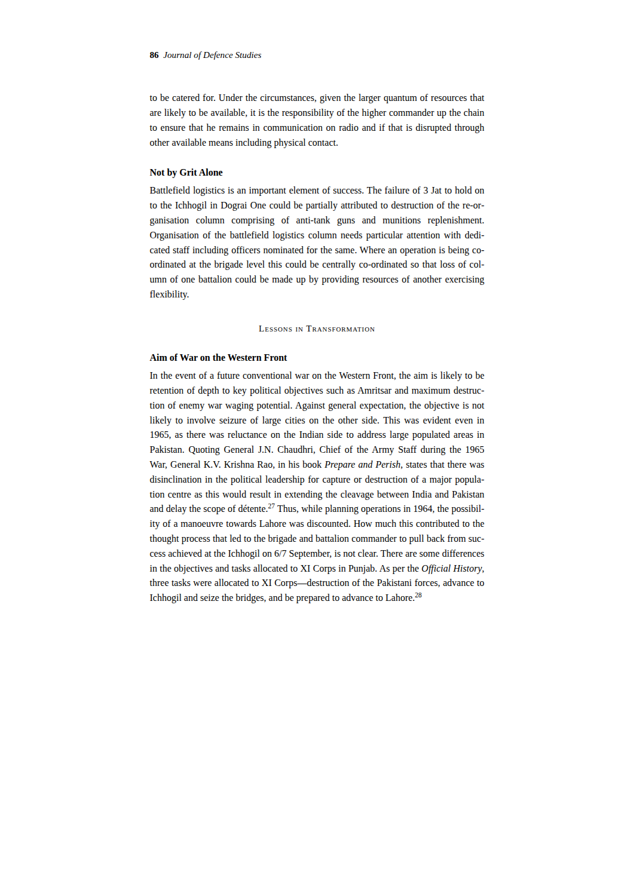86 Journal of Defence Studies
to be catered for. Under the circumstances, given the larger quantum of resources that are likely to be available, it is the responsibility of the higher commander up the chain to ensure that he remains in communication on radio and if that is disrupted through other available means including physical contact.
Not by Grit Alone
Battlefield logistics is an important element of success. The failure of 3 Jat to hold on to the Ichhogil in Dograi One could be partially attributed to destruction of the re-organisation column comprising of anti-tank guns and munitions replenishment. Organisation of the battlefield logistics column needs particular attention with dedicated staff including officers nominated for the same. Where an operation is being coordinated at the brigade level this could be centrally co-ordinated so that loss of column of one battalion could be made up by providing resources of another exercising flexibility.
Lessons in Transformation
Aim of War on the Western Front
In the event of a future conventional war on the Western Front, the aim is likely to be retention of depth to key political objectives such as Amritsar and maximum destruction of enemy war waging potential. Against general expectation, the objective is not likely to involve seizure of large cities on the other side. This was evident even in 1965, as there was reluctance on the Indian side to address large populated areas in Pakistan. Quoting General J.N. Chaudhri, Chief of the Army Staff during the 1965 War, General K.V. Krishna Rao, in his book Prepare and Perish, states that there was disinclination in the political leadership for capture or destruction of a major population centre as this would result in extending the cleavage between India and Pakistan and delay the scope of détente.27 Thus, while planning operations in 1964, the possibility of a manoeuvre towards Lahore was discounted. How much this contributed to the thought process that led to the brigade and battalion commander to pull back from success achieved at the Ichhogil on 6/7 September, is not clear. There are some differences in the objectives and tasks allocated to XI Corps in Punjab. As per the Official History, three tasks were allocated to XI Corps—destruction of the Pakistani forces, advance to Ichhogil and seize the bridges, and be prepared to advance to Lahore.28